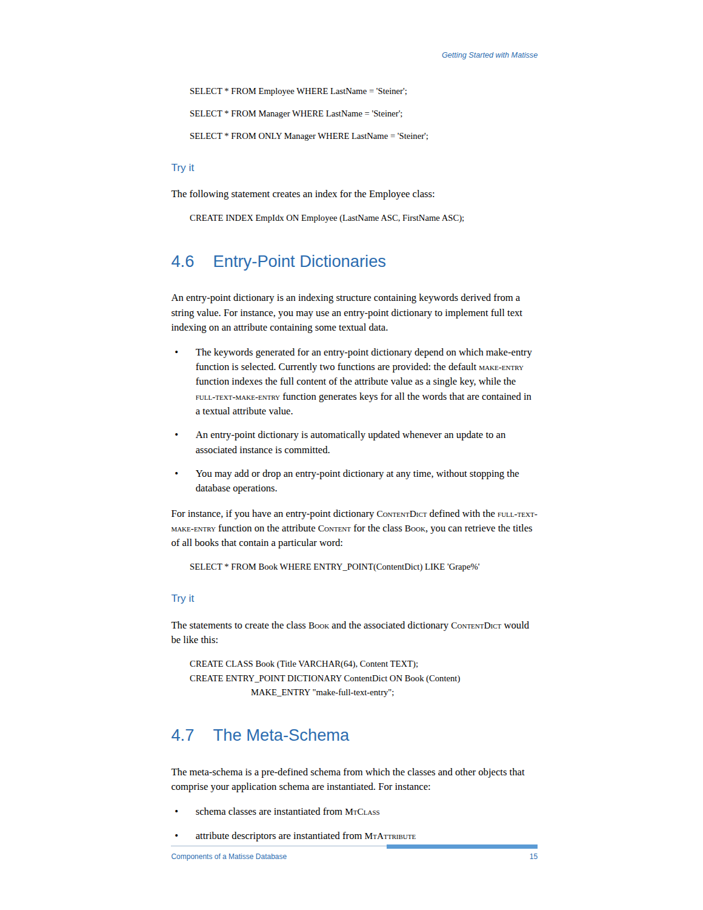Getting Started with Matisse
SELECT * FROM Employee WHERE LastName = 'Steiner';
SELECT * FROM Manager WHERE LastName = 'Steiner';
SELECT * FROM ONLY Manager WHERE LastName = 'Steiner';
Try it
The following statement creates an index for the Employee class:
CREATE INDEX EmpIdx ON Employee (LastName ASC, FirstName ASC);
4.6 Entry-Point Dictionaries
An entry-point dictionary is an indexing structure containing keywords derived from a string value. For instance, you may use an entry-point dictionary to implement full text indexing on an attribute containing some textual data.
The keywords generated for an entry-point dictionary depend on which make-entry function is selected. Currently two functions are provided: the default make-entry function indexes the full content of the attribute value as a single key, while the full-text-make-entry function generates keys for all the words that are contained in a textual attribute value.
An entry-point dictionary is automatically updated whenever an update to an associated instance is committed.
You may add or drop an entry-point dictionary at any time, without stopping the database operations.
For instance, if you have an entry-point dictionary ContentDict defined with the full-text-make-entry function on the attribute Content for the class Book, you can retrieve the titles of all books that contain a particular word:
SELECT * FROM Book WHERE ENTRY_POINT(ContentDict) LIKE 'Grape%'
Try it
The statements to create the class Book and the associated dictionary ContentDict would be like this:
CREATE CLASS Book (Title VARCHAR(64), Content TEXT);
CREATE ENTRY_POINT DICTIONARY ContentDict ON Book (Content)
MAKE_ENTRY "make-full-text-entry";
4.7 The Meta-Schema
The meta-schema is a pre-defined schema from which the classes and other objects that comprise your application schema are instantiated. For instance:
schema classes are instantiated from MtClass
attribute descriptors are instantiated from MtAttribute
Components of a Matisse Database 15